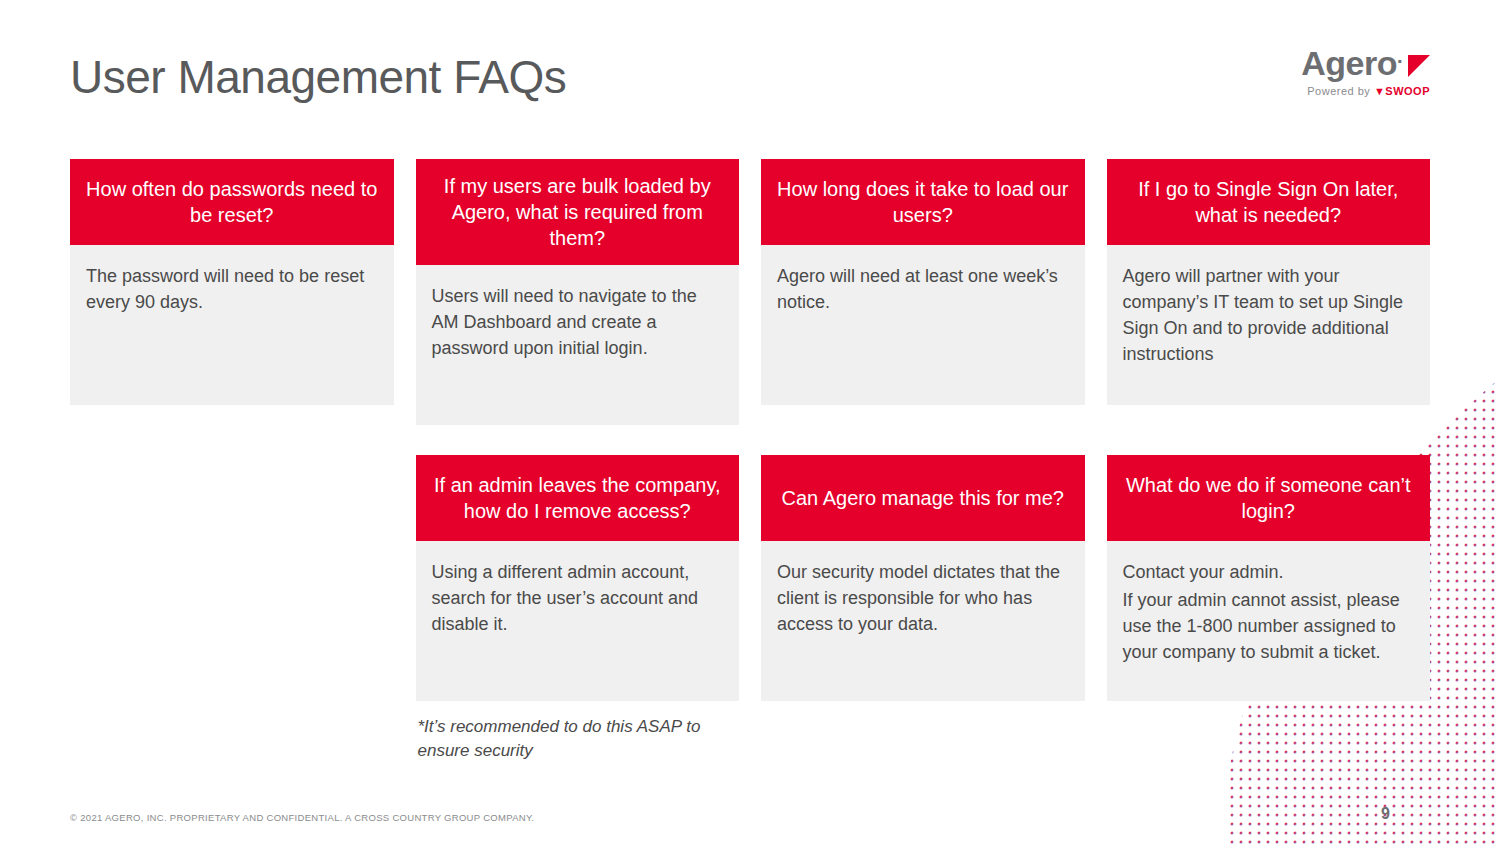User Management FAQs
Agero.
Powered by ▼SWOOP
How often do passwords need to be reset?
The password will need to be reset every 90 days.
If my users are bulk loaded by Agero, what is required from them?
Users will need to navigate to the AM Dashboard and create a password upon initial login.
How long does it take to load our users?
Agero will need at least one week’s notice.
If I go to Single Sign On later, what is needed?
Agero will partner with your company’s IT team to set up Single Sign On and to provide additional instructions
If an admin leaves the company, how do I remove access?
Using a different admin account, search for the user’s account and disable it.
*It’s recommended to do this ASAP to ensure security
Can Agero manage this for me?
Our security model dictates that the client is responsible for who has access to your data.
What do we do if someone can’t login?
Contact your admin.
If your admin cannot assist, please use the 1-800 number assigned to your company to submit a ticket.
© 2021 Agero, Inc. Proprietary and Confidential. A Cross Country Group Company.
9